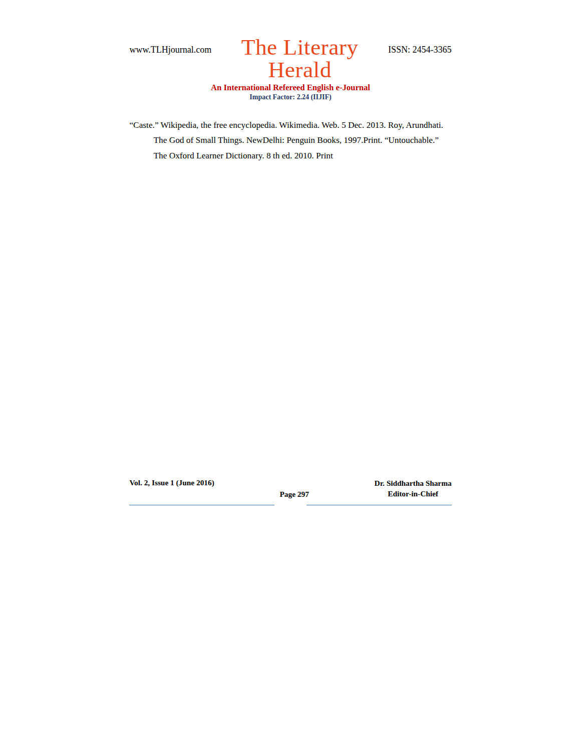www.TLHjournal.com
The Literary Herald
ISSN: 2454-3365
An International Refereed English e-Journal
Impact Factor: 2.24 (IIJIF)
“Caste.” Wikipedia, the free encyclopedia. Wikimedia. Web. 5 Dec. 2013. Roy, Arundhati. The God of Small Things. NewDelhi: Penguin Books, 1997.Print. “Untouchable.” The Oxford Learner Dictionary. 8 th ed. 2010. Print
Vol. 2, Issue 1 (June 2016)
Page 297
Dr. Siddhartha Sharma
Editor-in-Chief